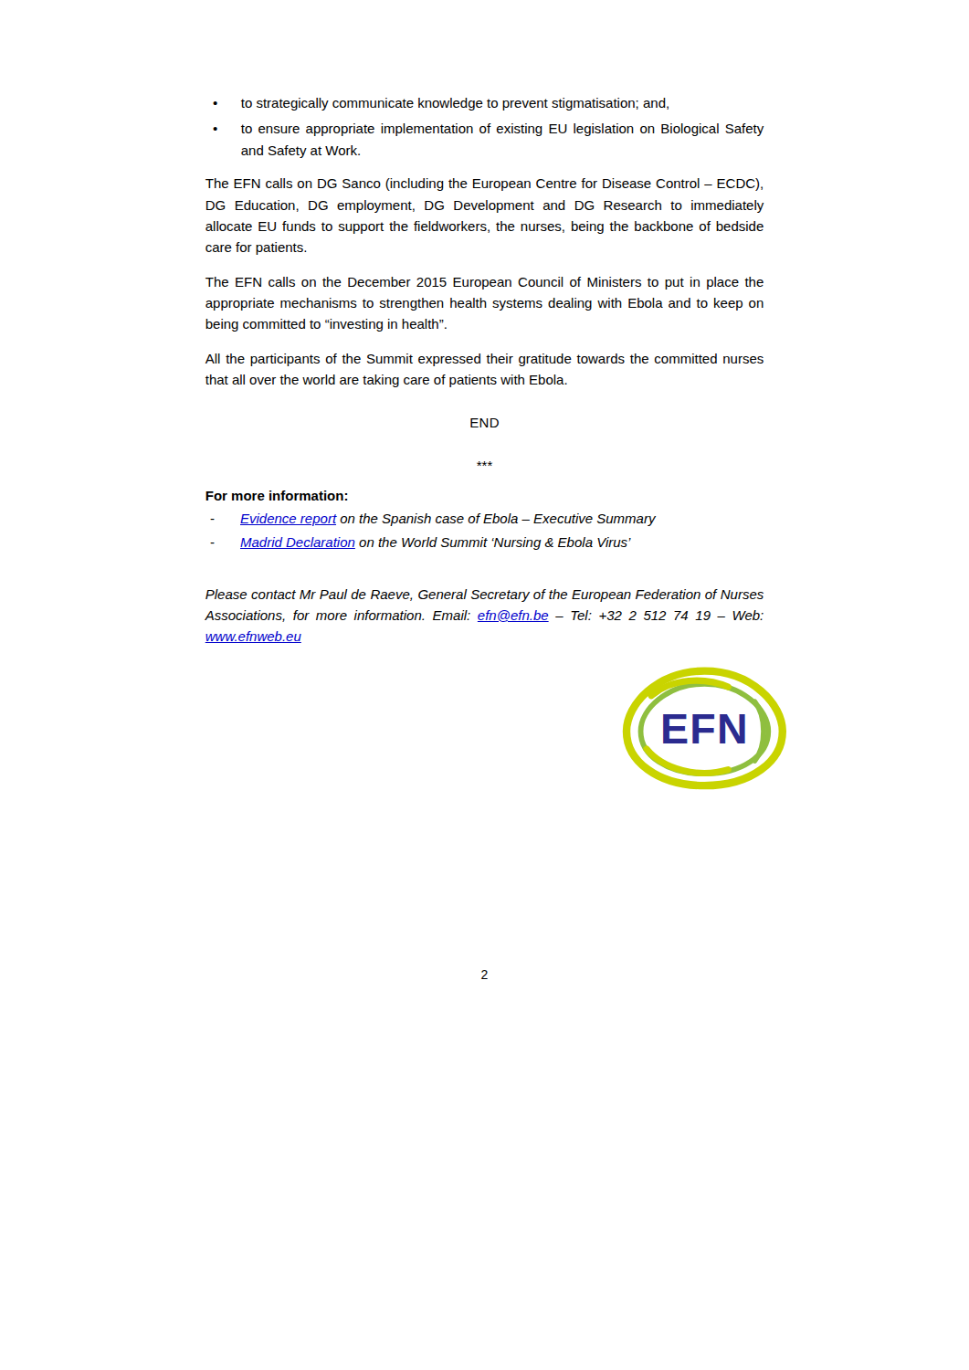to strategically communicate knowledge to prevent stigmatisation; and,
to ensure appropriate implementation of existing EU legislation on Biological Safety and Safety at Work.
The EFN calls on DG Sanco (including the European Centre for Disease Control – ECDC), DG Education, DG employment, DG Development and DG Research to immediately allocate EU funds to support the fieldworkers, the nurses, being the backbone of bedside care for patients.
The EFN calls on the December 2015 European Council of Ministers to put in place the appropriate mechanisms to strengthen health systems dealing with Ebola and to keep on being committed to “investing in health”.
All the participants of the Summit expressed their gratitude towards the committed nurses that all over the world are taking care of patients with Ebola.
END
***
For more information:
| - | Evidence report on the Spanish case of Ebola – Executive Summary |
| - | Madrid Declaration on the World Summit ‘Nursing & Ebola Virus’ |
Please contact Mr Paul de Raeve, General Secretary of the European Federation of Nurses Associations, for more information. Email: efn@efn.be – Tel: +32 2 512 74 19 – Web: www.efnweb.eu
EFN
2